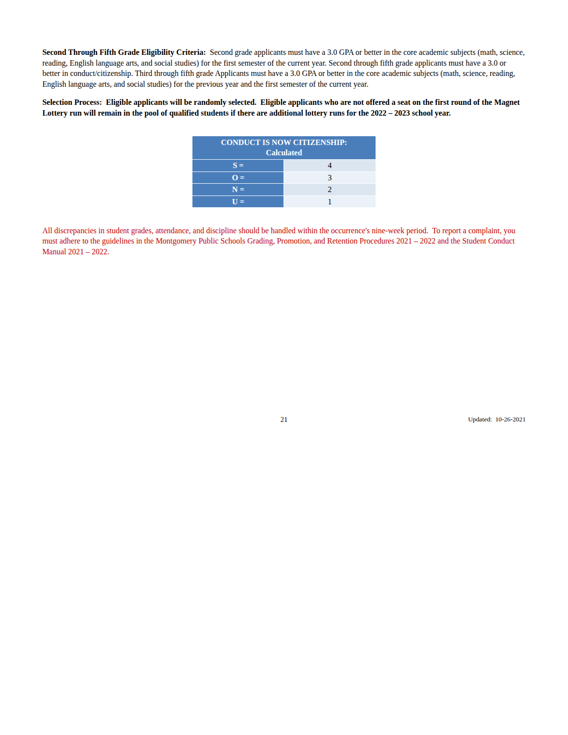Second Through Fifth Grade Eligibility Criteria: Second grade applicants must have a 3.0 GPA or better in the core academic subjects (math, science, reading, English language arts, and social studies) for the first semester of the current year. Second through fifth grade applicants must have a 3.0 or better in conduct/citizenship. Third through fifth grade Applicants must have a 3.0 GPA or better in the core academic subjects (math, science, reading, English language arts, and social studies) for the previous year and the first semester of the current year.
Selection Process: Eligible applicants will be randomly selected. Eligible applicants who are not offered a seat on the first round of the Magnet Lottery run will remain in the pool of qualified students if there are additional lottery runs for the 2022 – 2023 school year.
| CONDUCT IS NOW CITIZENSHIP: Calculated |
| --- |
| S = | 4 |
| O = | 3 |
| N = | 2 |
| U = | 1 |
All discrepancies in student grades, attendance, and discipline should be handled within the occurrence's nine-week period. To report a complaint, you must adhere to the guidelines in the Montgomery Public Schools Grading, Promotion, and Retention Procedures 2021 – 2022 and the Student Conduct Manual 2021 – 2022.
21
Updated: 10-26-2021